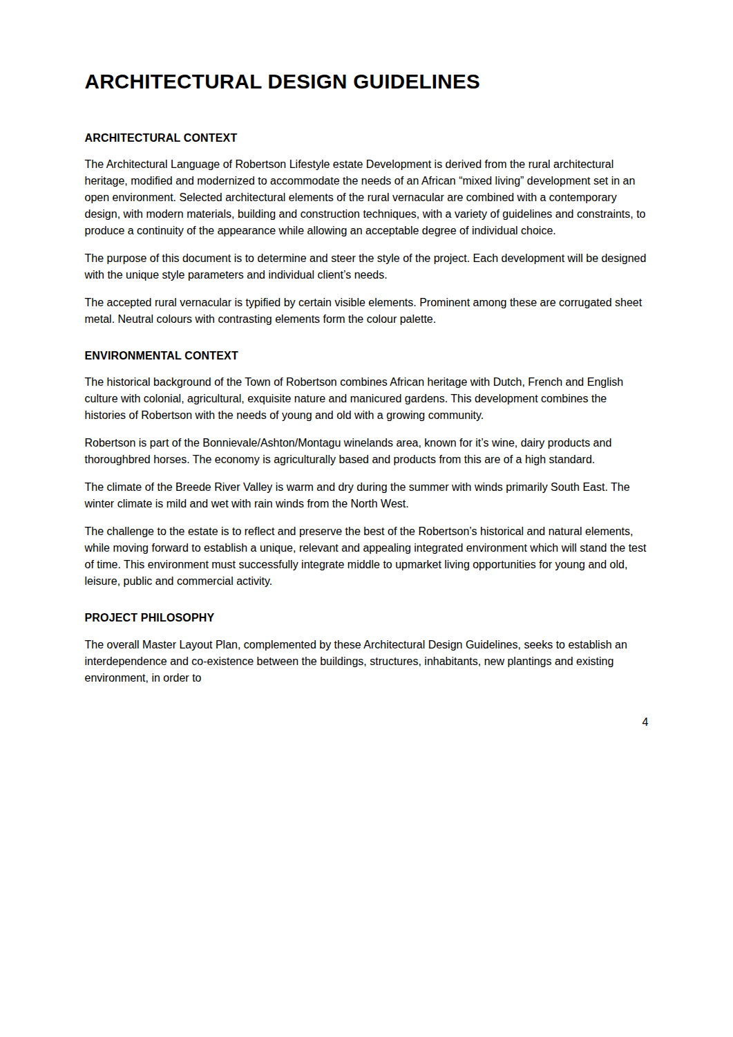ARCHITECTURAL DESIGN GUIDELINES
ARCHITECTURAL CONTEXT
The Architectural Language of Robertson Lifestyle estate Development is derived from the rural architectural heritage, modified and modernized to accommodate the needs of an African “mixed living” development set in an open environment. Selected architectural elements of the rural vernacular are combined with a contemporary design, with modern materials, building and construction techniques, with a variety of guidelines and constraints, to produce a continuity of the appearance while allowing an acceptable degree of individual choice.
The purpose of this document is to determine and steer the style of the project. Each development will be designed with the unique style parameters and individual client’s needs.
The accepted rural vernacular is typified by certain visible elements. Prominent among these are corrugated sheet metal. Neutral colours with contrasting elements form the colour palette.
ENVIRONMENTAL CONTEXT
The historical background of the Town of Robertson combines African heritage with Dutch, French and English culture with colonial, agricultural, exquisite nature and manicured gardens. This development combines the histories of Robertson with the needs of young and old with a growing community.
Robertson is part of the Bonnievale/Ashton/Montagu winelands area, known for it’s wine, dairy products and thoroughbred horses. The economy is agriculturally based and products from this are of a high standard.
The climate of the Breede River Valley is warm and dry during the summer with winds primarily South East. The winter climate is mild and wet with rain winds from the North West.
The challenge to the estate is to reflect and preserve the best of the Robertson’s historical and natural elements, while moving forward to establish a unique, relevant and appealing integrated environment which will stand the test of time. This environment must successfully integrate middle to upmarket living opportunities for young and old, leisure, public and commercial activity.
PROJECT PHILOSOPHY
The overall Master Layout Plan, complemented by these Architectural Design Guidelines, seeks to establish an interdependence and co-existence between the buildings, structures, inhabitants, new plantings and existing environment, in order to
4